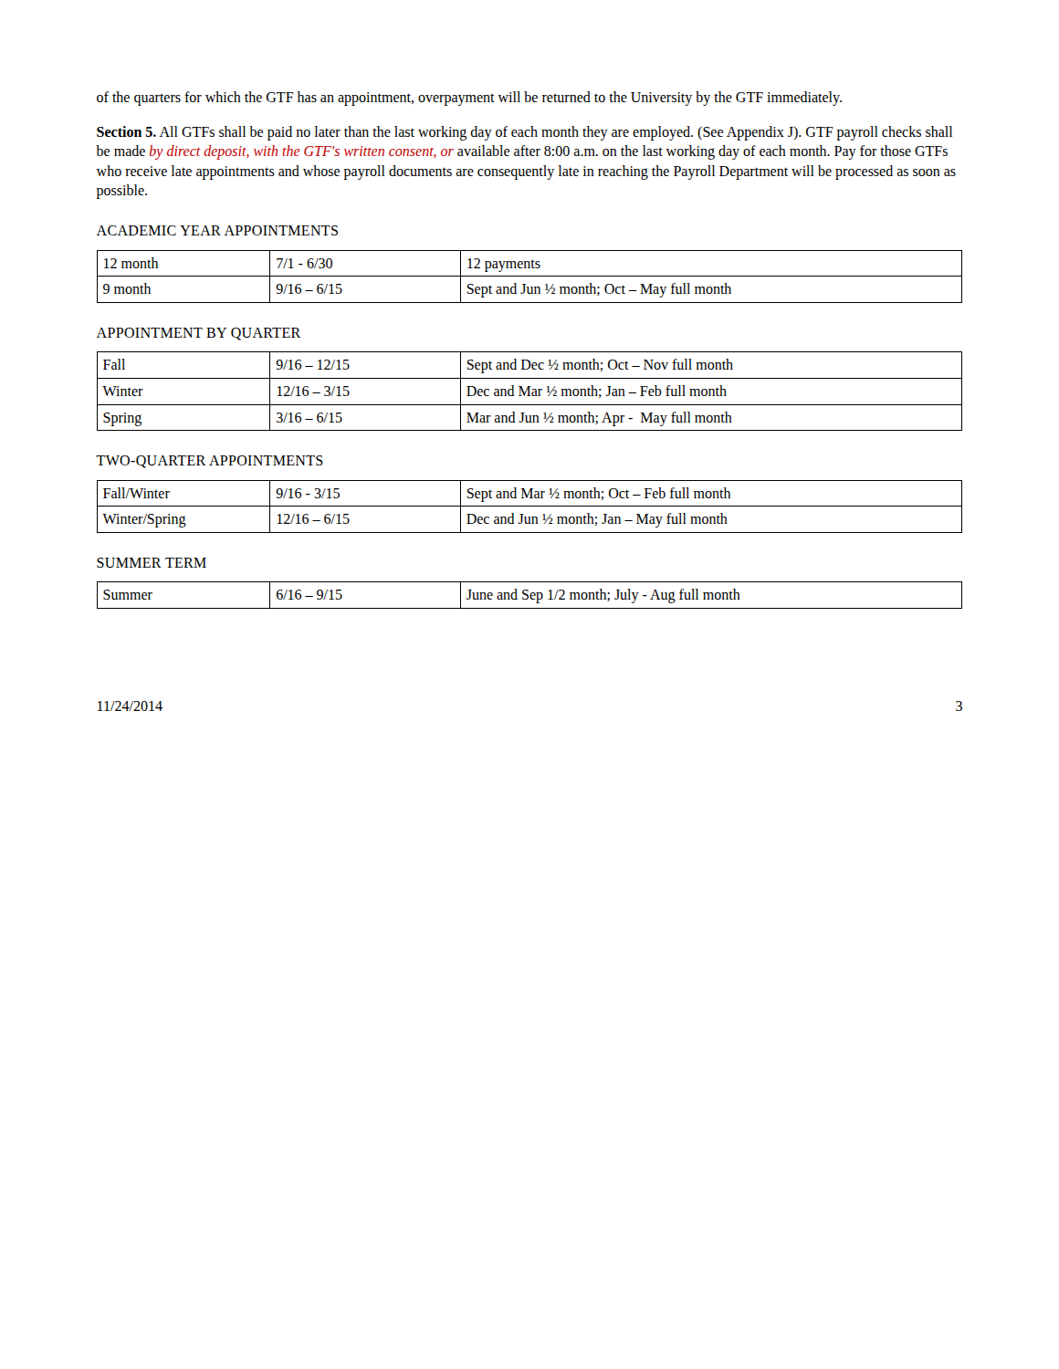of the quarters for which the GTF has an appointment, overpayment will be returned to the University by the GTF immediately.
Section 5. All GTFs shall be paid no later than the last working day of each month they are employed. (See Appendix J). GTF payroll checks shall be made by direct deposit, with the GTF's written consent, or available after 8:00 a.m. on the last working day of each month. Pay for those GTFs who receive late appointments and whose payroll documents are consequently late in reaching the Payroll Department will be processed as soon as possible.
ACADEMIC YEAR APPOINTMENTS
| 12 month | 7/1 - 6/30 | 12 payments |
| 9 month | 9/16 – 6/15 | Sept and Jun ½ month; Oct – May full month |
APPOINTMENT BY QUARTER
| Fall | 9/16 – 12/15 | Sept and Dec ½ month; Oct – Nov full month |
| Winter | 12/16 – 3/15 | Dec and Mar ½ month; Jan – Feb full month |
| Spring | 3/16 – 6/15 | Mar and Jun ½ month; Apr - May full month |
TWO-QUARTER APPOINTMENTS
| Fall/Winter | 9/16 - 3/15 | Sept and Mar ½ month; Oct – Feb full month |
| Winter/Spring | 12/16 – 6/15 | Dec and Jun ½ month; Jan – May full month |
SUMMER TERM
| Summer | 6/16 – 9/15 | June and Sep 1/2 month; July - Aug full month |
11/24/2014 3